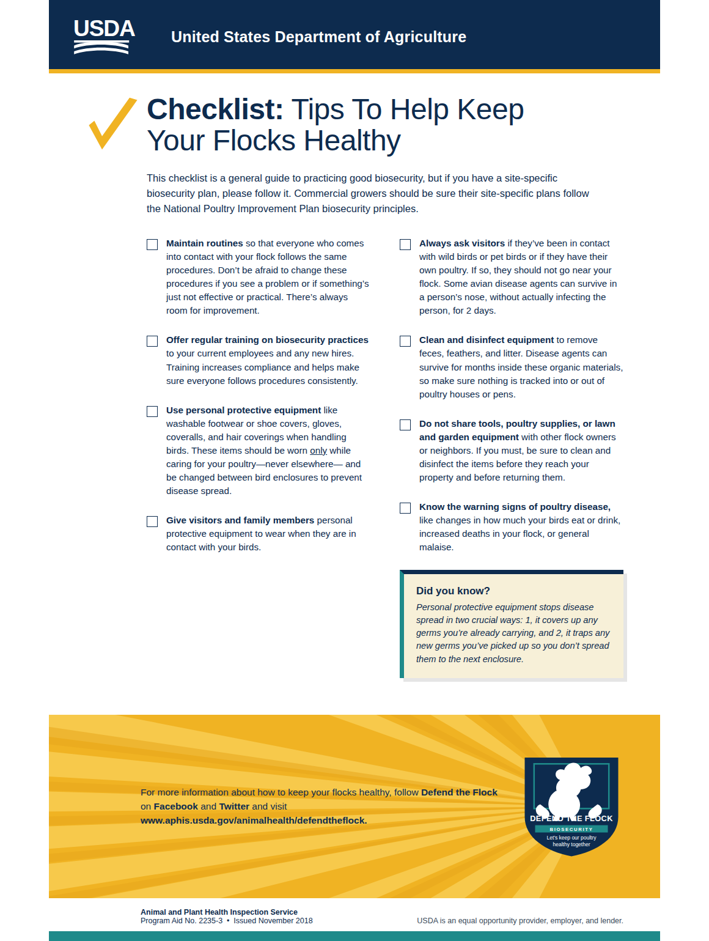USDA
United States Department of Agriculture
Checklist: Tips To Help Keep
Your Flocks Healthy
This checklist is a general guide to practicing good biosecurity, but if you have a site-specific biosecurity plan, please follow it. Commercial growers should be sure their site-specific plans follow the National Poultry Improvement Plan biosecurity principles.
Maintain routines so that everyone who comes into contact with your flock follows the same procedures. Don’t be afraid to change these procedures if you see a problem or if something’s just not effective or practical. There’s always room for improvement.
Offer regular training on biosecurity practices to your current employees and any new hires. Training increases compliance and helps make sure everyone follows procedures consistently.
Use personal protective equipment like washable footwear or shoe covers, gloves, coveralls, and hair coverings when handling birds. These items should be worn only while caring for your poultry—never elsewhere— and be changed between bird enclosures to prevent disease spread.
Give visitors and family members personal protective equipment to wear when they are in contact with your birds.
Always ask visitors if they’ve been in contact with wild birds or pet birds or if they have their own poultry. If so, they should not go near your flock. Some avian disease agents can survive in a person’s nose, without actually infecting the person, for 2 days.
Clean and disinfect equipment to remove feces, feathers, and litter. Disease agents can survive for months inside these organic materials, so make sure nothing is tracked into or out of poultry houses or pens.
Do not share tools, poultry supplies, or lawn and garden equipment with other flock owners or neighbors. If you must, be sure to clean and disinfect the items before they reach your property and before returning them.
Know the warning signs of poultry disease, like changes in how much your birds eat or drink, increased deaths in your flock, or general malaise.
Did you know?
Personal protective equipment stops disease spread in two crucial ways: 1, it covers up any germs you’re already carrying, and 2, it traps any new germs you’ve picked up so you don’t spread them to the next enclosure.
For more information about how to keep your flocks healthy, follow Defend the Flock on Facebook and Twitter and visit www.aphis.usda.gov/animalhealth/defendtheflock.
DEFEND THE FLOCK BIOSECURITY Let’s keep our poultry healthy together
Animal and Plant Health Inspection Service
Program Aid No. 2235-3 • Issued November 2018
USDA is an equal opportunity provider, employer, and lender.